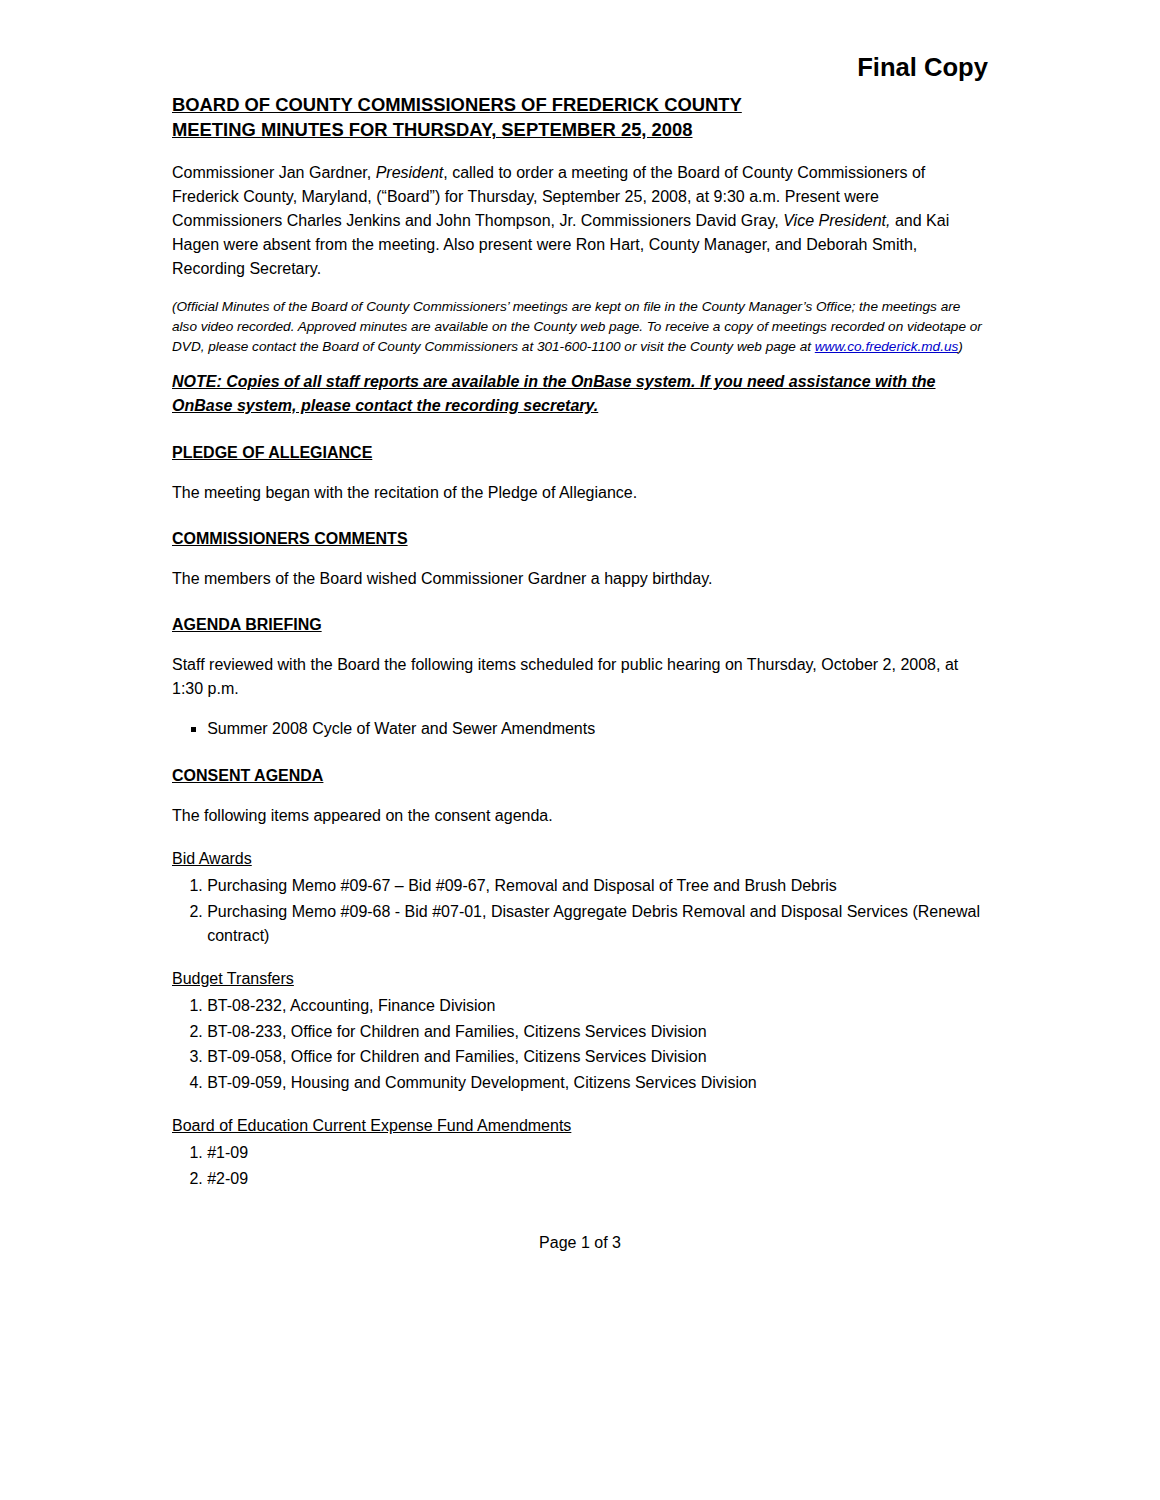Final Copy
BOARD OF COUNTY COMMISSIONERS OF FREDERICK COUNTY
MEETING MINUTES FOR THURSDAY, SEPTEMBER 25, 2008
Commissioner Jan Gardner, President, called to order a meeting of the Board of County Commissioners of Frederick County, Maryland, (“Board”) for Thursday, September 25, 2008, at 9:30 a.m. Present were Commissioners Charles Jenkins and John Thompson, Jr. Commissioners David Gray, Vice President, and Kai Hagen were absent from the meeting. Also present were Ron Hart, County Manager, and Deborah Smith, Recording Secretary.
(Official Minutes of the Board of County Commissioners’ meetings are kept on file in the County Manager’s Office; the meetings are also video recorded. Approved minutes are available on the County web page. To receive a copy of meetings recorded on videotape or DVD, please contact the Board of County Commissioners at 301-600-1100 or visit the County web page at www.co.frederick.md.us)
NOTE: Copies of all staff reports are available in the OnBase system. If you need assistance with the OnBase system, please contact the recording secretary.
PLEDGE OF ALLEGIANCE
The meeting began with the recitation of the Pledge of Allegiance.
COMMISSIONERS COMMENTS
The members of the Board wished Commissioner Gardner a happy birthday.
AGENDA BRIEFING
Staff reviewed with the Board the following items scheduled for public hearing on Thursday, October 2, 2008, at 1:30 p.m.
Summer 2008 Cycle of Water and Sewer Amendments
CONSENT AGENDA
The following items appeared on the consent agenda.
Bid Awards
Purchasing Memo #09-67 – Bid #09-67, Removal and Disposal of Tree and Brush Debris
Purchasing Memo #09-68 - Bid #07-01, Disaster Aggregate Debris Removal and Disposal Services (Renewal contract)
Budget Transfers
BT-08-232, Accounting, Finance Division
BT-08-233, Office for Children and Families, Citizens Services Division
BT-09-058, Office for Children and Families, Citizens Services Division
BT-09-059, Housing and Community Development, Citizens Services Division
Board of Education Current Expense Fund Amendments
#1-09
#2-09
Page 1 of 3